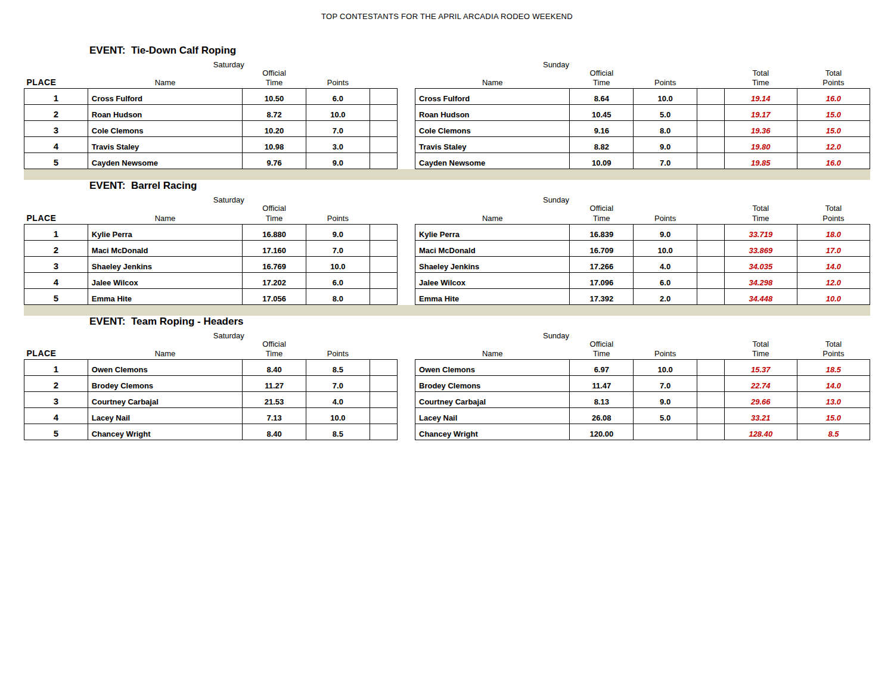TOP CONTESTANTS FOR THE APRIL ARCADIA RODEO WEEKEND
EVENT: Tie-Down Calf Roping
| | Saturday | | | Sunday | | | |
| --- | --- | --- | --- | --- | --- | --- | --- |
| | | Official | | | | | Official | | | Total | Total |
| PLACE | Name | Time | Points | | | Name | Time | Points | | Time | Points |
| 1 | Cross Fulford | 10.50 | 6.0 | | | Cross Fulford | 8.64 | 10.0 | | 19.14 | 16.0 |
| 2 | Roan Hudson | 8.72 | 10.0 | | | Roan Hudson | 10.45 | 5.0 | | 19.17 | 15.0 |
| 3 | Cole Clemons | 10.20 | 7.0 | | | Cole Clemons | 9.16 | 8.0 | | 19.36 | 15.0 |
| 4 | Travis Staley | 10.98 | 3.0 | | | Travis Staley | 8.82 | 9.0 | | 19.80 | 12.0 |
| 5 | Cayden Newsome | 9.76 | 9.0 | | | Cayden Newsome | 10.09 | 7.0 | | 19.85 | 16.0 |
EVENT: Barrel Racing
| | Saturday | | | Sunday | | | |
| --- | --- | --- | --- | --- | --- | --- | --- |
| | | Official | | | | | Official | | | Total | Total |
| PLACE | Name | Time | Points | | | Name | Time | Points | | Time | Points |
| 1 | Kylie Perra | 16.880 | 9.0 | | | Kylie Perra | 16.839 | 9.0 | | 33.719 | 18.0 |
| 2 | Maci McDonald | 17.160 | 7.0 | | | Maci McDonald | 16.709 | 10.0 | | 33.869 | 17.0 |
| 3 | Shaeley Jenkins | 16.769 | 10.0 | | | Shaeley Jenkins | 17.266 | 4.0 | | 34.035 | 14.0 |
| 4 | Jalee Wilcox | 17.202 | 6.0 | | | Jalee Wilcox | 17.096 | 6.0 | | 34.298 | 12.0 |
| 5 | Emma Hite | 17.056 | 8.0 | | | Emma Hite | 17.392 | 2.0 | | 34.448 | 10.0 |
EVENT: Team Roping - Headers
| | Saturday | | | Sunday | | | |
| --- | --- | --- | --- | --- | --- | --- | --- |
| | | Official | | | | | Official | | | Total | Total |
| PLACE | Name | Time | Points | | | Name | Time | Points | | Time | Points |
| 1 | Owen Clemons | 8.40 | 8.5 | | | Owen Clemons | 6.97 | 10.0 | | 15.37 | 18.5 |
| 2 | Brodey Clemons | 11.27 | 7.0 | | | Brodey Clemons | 11.47 | 7.0 | | 22.74 | 14.0 |
| 3 | Courtney Carbajal | 21.53 | 4.0 | | | Courtney Carbajal | 8.13 | 9.0 | | 29.66 | 13.0 |
| 4 | Lacey Nail | 7.13 | 10.0 | | | Lacey Nail | 26.08 | 5.0 | | 33.21 | 15.0 |
| 5 | Chancey Wright | 8.40 | 8.5 | | | Chancey Wright | 120.00 | | | 128.40 | 8.5 |